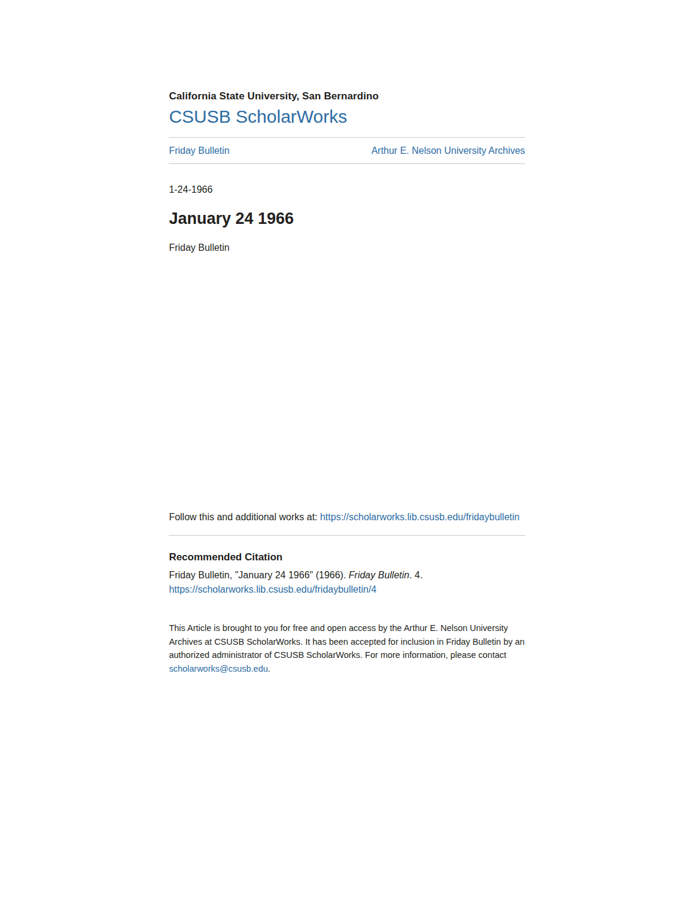California State University, San Bernardino
CSUSB ScholarWorks
Friday Bulletin Arthur E. Nelson University Archives
1-24-1966
January 24 1966
Friday Bulletin
Follow this and additional works at: https://scholarworks.lib.csusb.edu/fridaybulletin
Recommended Citation
Friday Bulletin, "January 24 1966" (1966). Friday Bulletin. 4.
https://scholarworks.lib.csusb.edu/fridaybulletin/4
This Article is brought to you for free and open access by the Arthur E. Nelson University Archives at CSUSB ScholarWorks. It has been accepted for inclusion in Friday Bulletin by an authorized administrator of CSUSB ScholarWorks. For more information, please contact scholarworks@csusb.edu.